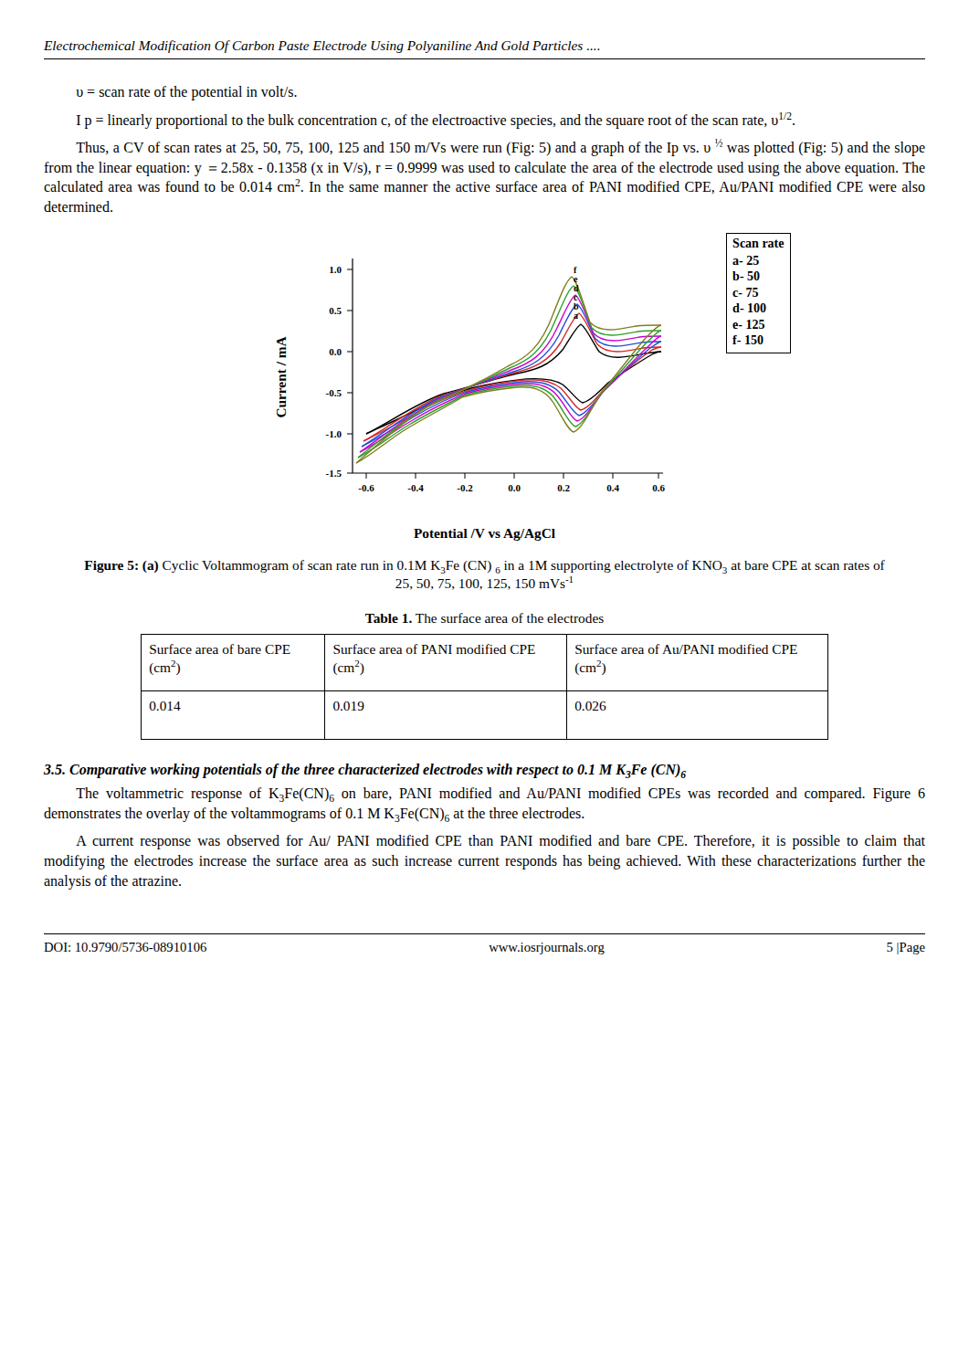Electrochemical Modification Of Carbon Paste Electrode Using Polyaniline And Gold Particles ....
υ = scan rate of the potential in volt/s.
I p = linearly proportional to the bulk concentration c, of the electroactive species, and the square root of the scan rate, υ1/2.
Thus, a CV of scan rates at 25, 50, 75, 100, 125 and 150 m/Vs were run (Fig: 5) and a graph of the Ip vs. υ ½ was plotted (Fig: 5) and the slope from the linear equation: y ＝2.58x - 0.1358 (x in V/s), r = 0.9999 was used to calculate the area of the electrode used using the above equation. The calculated area was found to be 0.014 cm2. In the same manner the active surface area of PANI modified CPE, Au/PANI modified CPE were also determined.
Scan rate
a- 25
b- 50
c- 75
d- 100
e- 125
f- 150
Current / mA
1.0 0.5 0.0 -0.5 -1.0 -1.5 -0.6 -0.4 -0.2 0.0 0.2 0.4 0.6 f e d c b a
Potential /V vs Ag/AgCl
Figure 5: (a) Cyclic Voltammogram of scan rate run in 0.1M K3Fe (CN) 6 in a 1M supporting electrolyte of KNO3 at bare CPE at scan rates of 25, 50, 75, 100, 125, 150 mVs-1
Table 1. The surface area of the electrodes
| Surface area of bare CPE (cm 2 ) | Surface area of PANI modified CPE (cm 2 ) | Surface area of Au/PANI modified CPE (cm 2 ) |
| 0.014 | 0.019 | 0.026 |
3.5. Comparative working potentials of the three characterized electrodes with respect to 0.1 M K3Fe (CN)6
The voltammetric response of K3Fe(CN)6 on bare, PANI modified and Au/PANI modified CPEs was recorded and compared. Figure 6 demonstrates the overlay of the voltammograms of 0.1 M K3Fe(CN)6 at the three electrodes.
A current response was observed for Au/ PANI modified CPE than PANI modified and bare CPE. Therefore, it is possible to claim that modifying the electrodes increase the surface area as such increase current responds has being achieved. With these characterizations further the analysis of the atrazine.
DOI: 10.9790/5736-08910106 www.iosrjournals.org 5 |Page